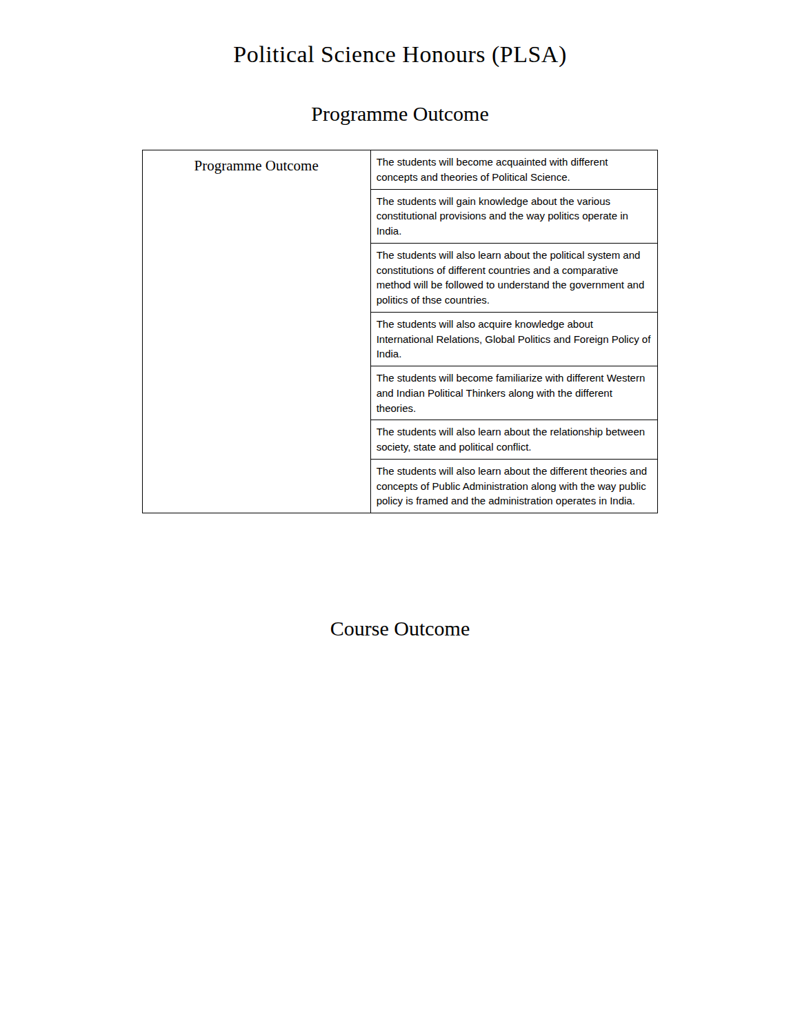Political Science Honours (PLSA)
Programme Outcome
| Programme Outcome | The students will become acquainted with different concepts and theories of Political Science. |
| The students will gain knowledge about the various constitutional provisions and the way politics operate in India. |
| The students will also learn about the political system and constitutions of different countries and a comparative method will be followed to understand the government and politics of thse countries. |
| The students will also acquire knowledge about International Relations, Global Politics and Foreign Policy of India. |
| The students will become familiarize with different Western and Indian Political Thinkers along with the different theories. |
| The students will also learn about the relationship between society, state and political conflict. |
| The students will also learn about the different theories and concepts of Public Administration along with the way public policy is framed and the administration operates in India. |
Course Outcome